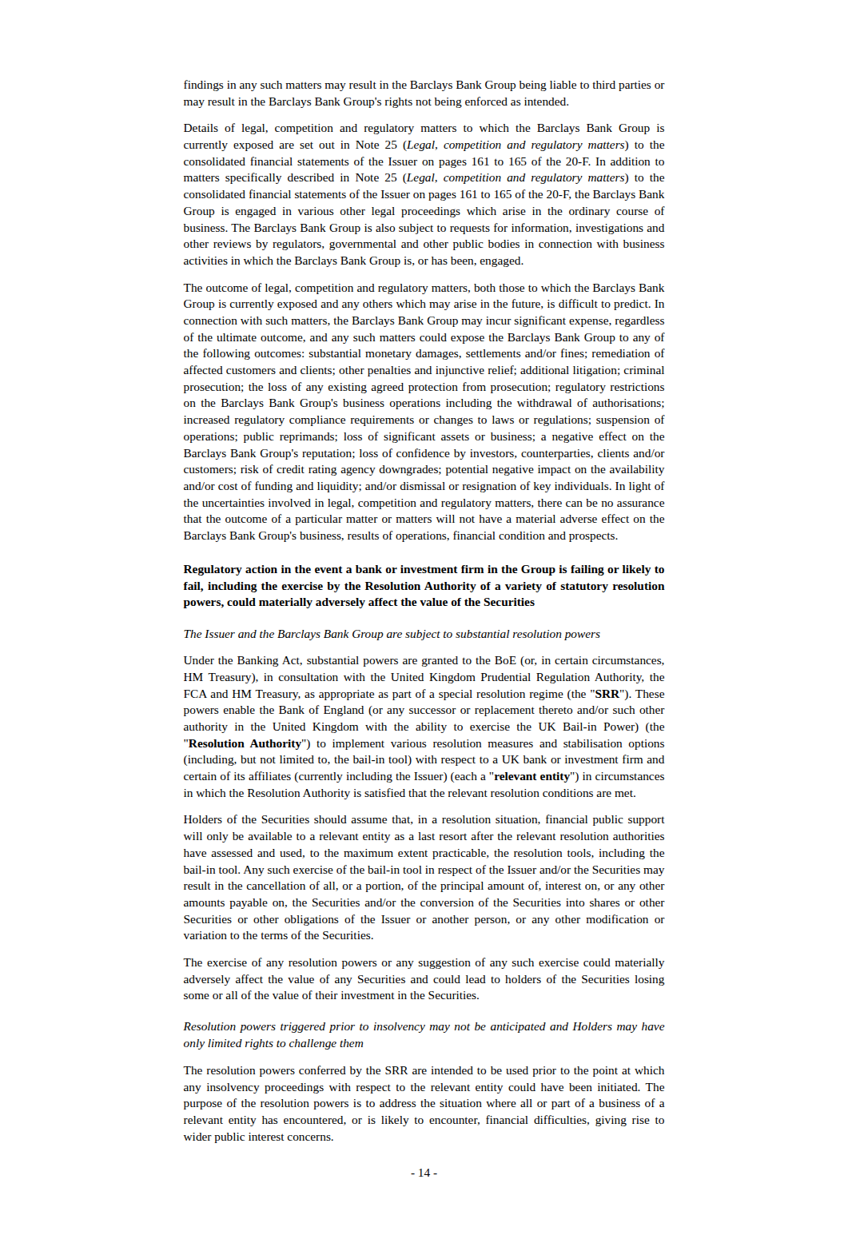findings in any such matters may result in the Barclays Bank Group being liable to third parties or may result in the Barclays Bank Group's rights not being enforced as intended.
Details of legal, competition and regulatory matters to which the Barclays Bank Group is currently exposed are set out in Note 25 (Legal, competition and regulatory matters) to the consolidated financial statements of the Issuer on pages 161 to 165 of the 20-F. In addition to matters specifically described in Note 25 (Legal, competition and regulatory matters) to the consolidated financial statements of the Issuer on pages 161 to 165 of the 20-F, the Barclays Bank Group is engaged in various other legal proceedings which arise in the ordinary course of business. The Barclays Bank Group is also subject to requests for information, investigations and other reviews by regulators, governmental and other public bodies in connection with business activities in which the Barclays Bank Group is, or has been, engaged.
The outcome of legal, competition and regulatory matters, both those to which the Barclays Bank Group is currently exposed and any others which may arise in the future, is difficult to predict. In connection with such matters, the Barclays Bank Group may incur significant expense, regardless of the ultimate outcome, and any such matters could expose the Barclays Bank Group to any of the following outcomes: substantial monetary damages, settlements and/or fines; remediation of affected customers and clients; other penalties and injunctive relief; additional litigation; criminal prosecution; the loss of any existing agreed protection from prosecution; regulatory restrictions on the Barclays Bank Group's business operations including the withdrawal of authorisations; increased regulatory compliance requirements or changes to laws or regulations; suspension of operations; public reprimands; loss of significant assets or business; a negative effect on the Barclays Bank Group's reputation; loss of confidence by investors, counterparties, clients and/or customers; risk of credit rating agency downgrades; potential negative impact on the availability and/or cost of funding and liquidity; and/or dismissal or resignation of key individuals. In light of the uncertainties involved in legal, competition and regulatory matters, there can be no assurance that the outcome of a particular matter or matters will not have a material adverse effect on the Barclays Bank Group's business, results of operations, financial condition and prospects.
Regulatory action in the event a bank or investment firm in the Group is failing or likely to fail, including the exercise by the Resolution Authority of a variety of statutory resolution powers, could materially adversely affect the value of the Securities
The Issuer and the Barclays Bank Group are subject to substantial resolution powers
Under the Banking Act, substantial powers are granted to the BoE (or, in certain circumstances, HM Treasury), in consultation with the United Kingdom Prudential Regulation Authority, the FCA and HM Treasury, as appropriate as part of a special resolution regime (the "SRR"). These powers enable the Bank of England (or any successor or replacement thereto and/or such other authority in the United Kingdom with the ability to exercise the UK Bail-in Power) (the "Resolution Authority") to implement various resolution measures and stabilisation options (including, but not limited to, the bail-in tool) with respect to a UK bank or investment firm and certain of its affiliates (currently including the Issuer) (each a "relevant entity") in circumstances in which the Resolution Authority is satisfied that the relevant resolution conditions are met.
Holders of the Securities should assume that, in a resolution situation, financial public support will only be available to a relevant entity as a last resort after the relevant resolution authorities have assessed and used, to the maximum extent practicable, the resolution tools, including the bail-in tool. Any such exercise of the bail-in tool in respect of the Issuer and/or the Securities may result in the cancellation of all, or a portion, of the principal amount of, interest on, or any other amounts payable on, the Securities and/or the conversion of the Securities into shares or other Securities or other obligations of the Issuer or another person, or any other modification or variation to the terms of the Securities.
The exercise of any resolution powers or any suggestion of any such exercise could materially adversely affect the value of any Securities and could lead to holders of the Securities losing some or all of the value of their investment in the Securities.
Resolution powers triggered prior to insolvency may not be anticipated and Holders may have only limited rights to challenge them
The resolution powers conferred by the SRR are intended to be used prior to the point at which any insolvency proceedings with respect to the relevant entity could have been initiated. The purpose of the resolution powers is to address the situation where all or part of a business of a relevant entity has encountered, or is likely to encounter, financial difficulties, giving rise to wider public interest concerns.
- 14 -